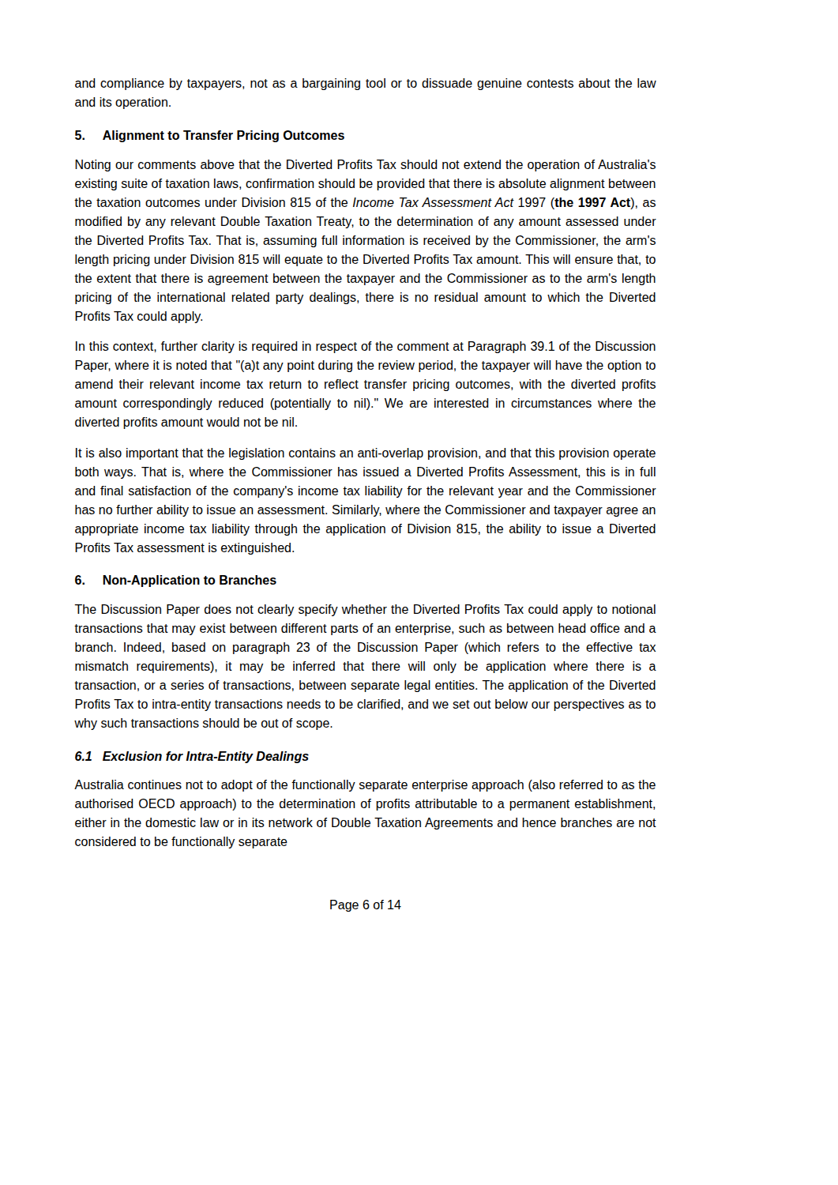and compliance by taxpayers, not as a bargaining tool or to dissuade genuine contests about the law and its operation.
5. Alignment to Transfer Pricing Outcomes
Noting our comments above that the Diverted Profits Tax should not extend the operation of Australia's existing suite of taxation laws, confirmation should be provided that there is absolute alignment between the taxation outcomes under Division 815 of the Income Tax Assessment Act 1997 (the 1997 Act), as modified by any relevant Double Taxation Treaty, to the determination of any amount assessed under the Diverted Profits Tax. That is, assuming full information is received by the Commissioner, the arm's length pricing under Division 815 will equate to the Diverted Profits Tax amount. This will ensure that, to the extent that there is agreement between the taxpayer and the Commissioner as to the arm's length pricing of the international related party dealings, there is no residual amount to which the Diverted Profits Tax could apply.
In this context, further clarity is required in respect of the comment at Paragraph 39.1 of the Discussion Paper, where it is noted that "(a)t any point during the review period, the taxpayer will have the option to amend their relevant income tax return to reflect transfer pricing outcomes, with the diverted profits amount correspondingly reduced (potentially to nil)." We are interested in circumstances where the diverted profits amount would not be nil.
It is also important that the legislation contains an anti-overlap provision, and that this provision operate both ways. That is, where the Commissioner has issued a Diverted Profits Assessment, this is in full and final satisfaction of the company's income tax liability for the relevant year and the Commissioner has no further ability to issue an assessment. Similarly, where the Commissioner and taxpayer agree an appropriate income tax liability through the application of Division 815, the ability to issue a Diverted Profits Tax assessment is extinguished.
6. Non-Application to Branches
The Discussion Paper does not clearly specify whether the Diverted Profits Tax could apply to notional transactions that may exist between different parts of an enterprise, such as between head office and a branch. Indeed, based on paragraph 23 of the Discussion Paper (which refers to the effective tax mismatch requirements), it may be inferred that there will only be application where there is a transaction, or a series of transactions, between separate legal entities. The application of the Diverted Profits Tax to intra-entity transactions needs to be clarified, and we set out below our perspectives as to why such transactions should be out of scope.
6.1 Exclusion for Intra-Entity Dealings
Australia continues not to adopt of the functionally separate enterprise approach (also referred to as the authorised OECD approach) to the determination of profits attributable to a permanent establishment, either in the domestic law or in its network of Double Taxation Agreements and hence branches are not considered to be functionally separate
Page 6 of 14